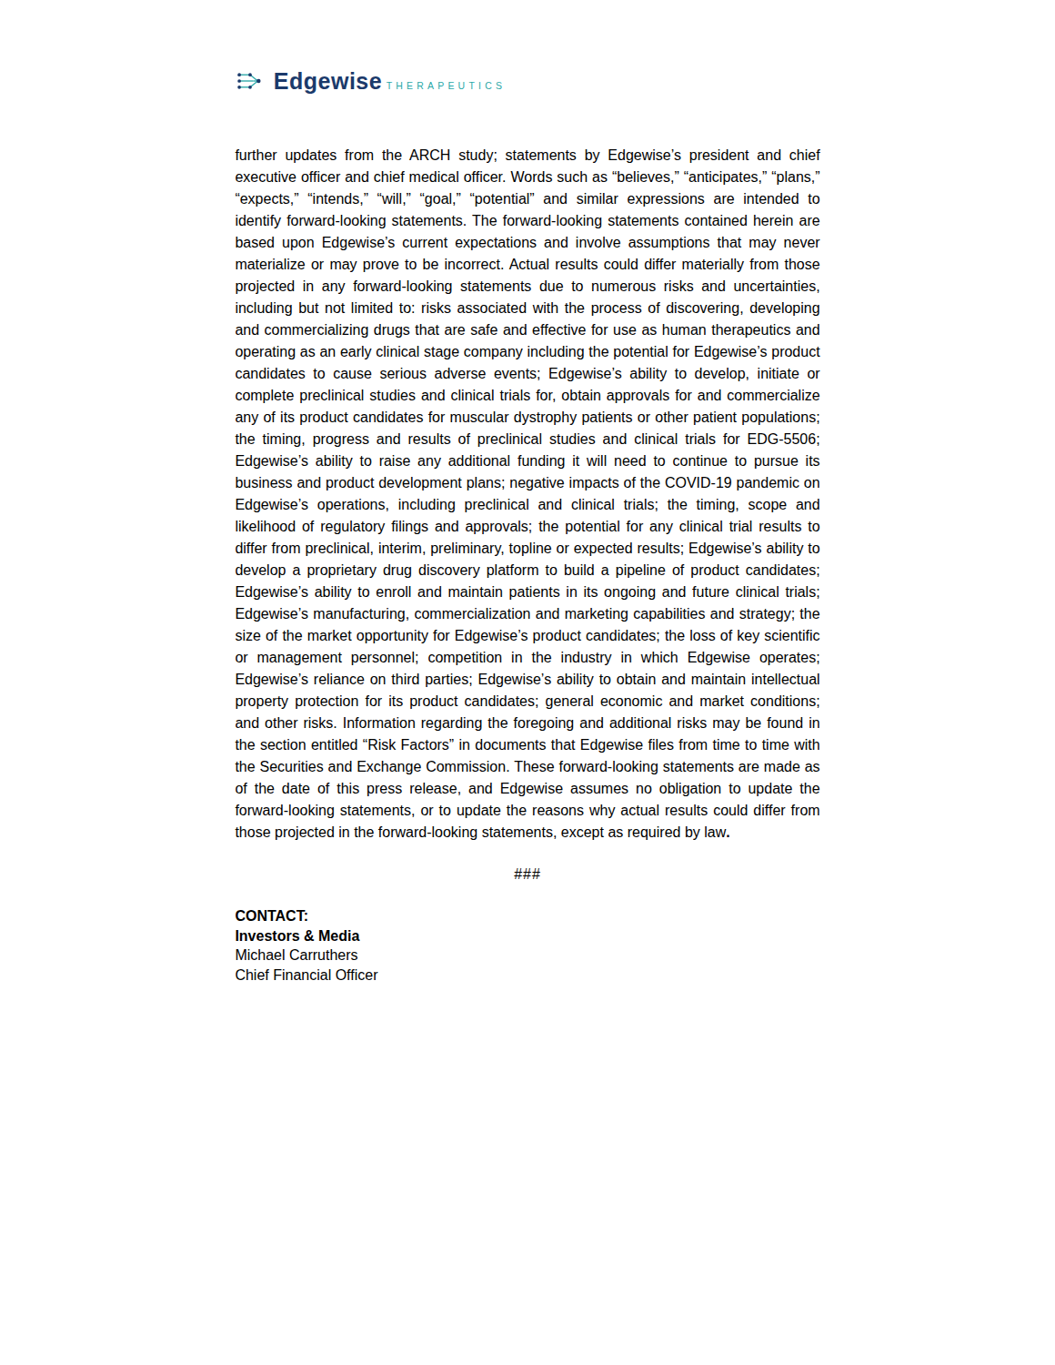Edgewise THERAPEUTICS
further updates from the ARCH study; statements by Edgewise’s president and chief executive officer and chief medical officer. Words such as “believes,” “anticipates,” “plans,” “expects,” “intends,” “will,” “goal,” “potential” and similar expressions are intended to identify forward-looking statements. The forward-looking statements contained herein are based upon Edgewise’s current expectations and involve assumptions that may never materialize or may prove to be incorrect. Actual results could differ materially from those projected in any forward-looking statements due to numerous risks and uncertainties, including but not limited to: risks associated with the process of discovering, developing and commercializing drugs that are safe and effective for use as human therapeutics and operating as an early clinical stage company including the potential for Edgewise’s product candidates to cause serious adverse events; Edgewise’s ability to develop, initiate or complete preclinical studies and clinical trials for, obtain approvals for and commercialize any of its product candidates for muscular dystrophy patients or other patient populations; the timing, progress and results of preclinical studies and clinical trials for EDG-5506; Edgewise’s ability to raise any additional funding it will need to continue to pursue its business and product development plans; negative impacts of the COVID-19 pandemic on Edgewise’s operations, including preclinical and clinical trials; the timing, scope and likelihood of regulatory filings and approvals; the potential for any clinical trial results to differ from preclinical, interim, preliminary, topline or expected results; Edgewise’s ability to develop a proprietary drug discovery platform to build a pipeline of product candidates; Edgewise’s ability to enroll and maintain patients in its ongoing and future clinical trials; Edgewise’s manufacturing, commercialization and marketing capabilities and strategy; the size of the market opportunity for Edgewise’s product candidates; the loss of key scientific or management personnel; competition in the industry in which Edgewise operates; Edgewise’s reliance on third parties; Edgewise’s ability to obtain and maintain intellectual property protection for its product candidates; general economic and market conditions; and other risks. Information regarding the foregoing and additional risks may be found in the section entitled “Risk Factors” in documents that Edgewise files from time to time with the Securities and Exchange Commission. These forward-looking statements are made as of the date of this press release, and Edgewise assumes no obligation to update the forward-looking statements, or to update the reasons why actual results could differ from those projected in the forward-looking statements, except as required by law.
###
CONTACT:
Investors & Media
Michael Carruthers
Chief Financial Officer